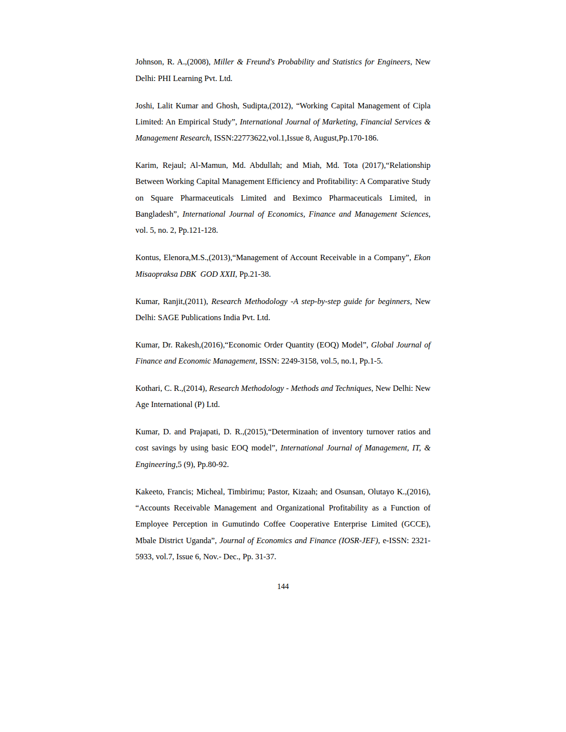Johnson, R. A.,(2008), Miller & Freund's Probability and Statistics for Engineers, New Delhi: PHI Learning Pvt. Ltd.
Joshi, Lalit Kumar and Ghosh, Sudipta,(2012), “Working Capital Management of Cipla Limited: An Empirical Study”, International Journal of Marketing, Financial Services & Management Research, ISSN:22773622,vol.1,Issue 8, August,Pp.170-186.
Karim, Rejaul; Al-Mamun, Md. Abdullah; and Miah, Md. Tota (2017),“Relationship Between Working Capital Management Efficiency and Profitability: A Comparative Study on Square Pharmaceuticals Limited and Beximco Pharmaceuticals Limited, in Bangladesh”, International Journal of Economics, Finance and Management Sciences, vol. 5, no. 2, Pp.121-128.
Kontus, Elenora,M.S.,(2013),“Management of Account Receivable in a Company”, Ekon Misaopraksa DBK GOD XXII, Pp.21-38.
Kumar, Ranjit,(2011), Research Methodology -A step-by-step guide for beginners, New Delhi: SAGE Publications India Pvt. Ltd.
Kumar, Dr. Rakesh,(2016),“Economic Order Quantity (EOQ) Model”, Global Journal of Finance and Economic Management, ISSN: 2249-3158, vol.5, no.1, Pp.1-5.
Kothari, C. R.,(2014), Research Methodology - Methods and Techniques, New Delhi: New Age International (P) Ltd.
Kumar, D. and Prajapati, D. R.,(2015),“Determination of inventory turnover ratios and cost savings by using basic EOQ model”, International Journal of Management, IT, & Engineering,5 (9), Pp.80-92.
Kakeeto, Francis; Micheal, Timbirimu; Pastor, Kizaah; and Osunsan, Olutayo K.,(2016), “Accounts Receivable Management and Organizational Profitability as a Function of Employee Perception in Gumutindo Coffee Cooperative Enterprise Limited (GCCE), Mbale District Uganda”, Journal of Economics and Finance (IOSR-JEF), e-ISSN: 2321-5933, vol.7, Issue 6, Nov.- Dec., Pp. 31-37.
144